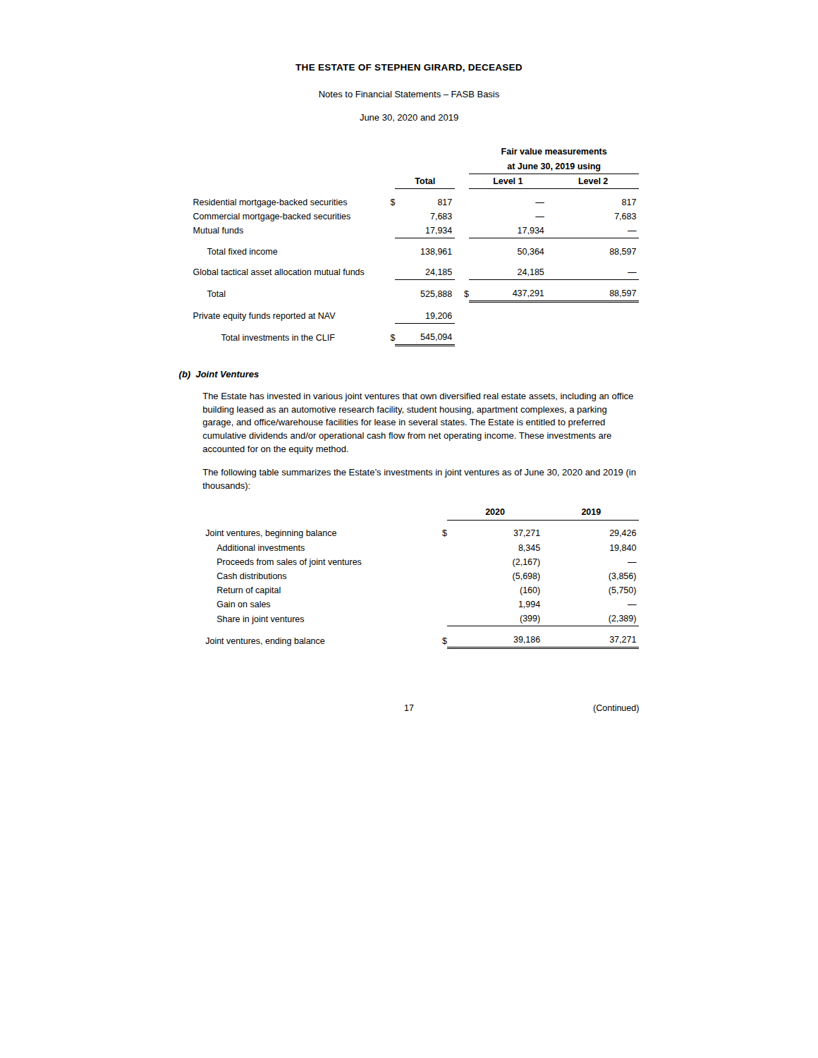THE ESTATE OF STEPHEN GIRARD, DECEASED
Notes to Financial Statements – FASB Basis
June 30, 2020 and 2019
| | | | | Fair value measurements |
| | | | | at June 30, 2019 using |
| | | Total | | Level 1 | Level 2 |
| Residential mortgage-backed securities | $ | 817 | | — | 817 |
| Commercial mortgage-backed securities | | 7,683 | | — | 7,683 |
| Mutual funds | | 17,934 | | 17,934 | — |
| Total fixed income | | 138,961 | | 50,364 | 88,597 |
| Global tactical asset allocation mutual funds | | 24,185 | | 24,185 | — |
| Total | | 525,888 | $ | 437,291 | 88,597 |
| Private equity funds reported at NAV | | 19,206 | | | |
| Total investments in the CLIF | $ | 545,094 | | | |
(b) Joint Ventures
The Estate has invested in various joint ventures that own diversified real estate assets, including an office building leased as an automotive research facility, student housing, apartment complexes, a parking garage, and office/warehouse facilities for lease in several states. The Estate is entitled to preferred cumulative dividends and/or operational cash flow from net operating income. These investments are accounted for on the equity method.
The following table summarizes the Estate’s investments in joint ventures as of June 30, 2020 and 2019 (in thousands):
| | | 2020 | 2019 |
| Joint ventures, beginning balance | $ | 37,271 | 29,426 |
| Additional investments | | 8,345 | 19,840 |
| Proceeds from sales of joint ventures | | (2,167) | — |
| Cash distributions | | (5,698) | (3,856) |
| Return of capital | | (160) | (5,750) |
| Gain on sales | | 1,994 | — |
| Share in joint ventures | | (399) | (2,389) |
| Joint ventures, ending balance | $ | 39,186 | 37,271 |
17
(Continued)